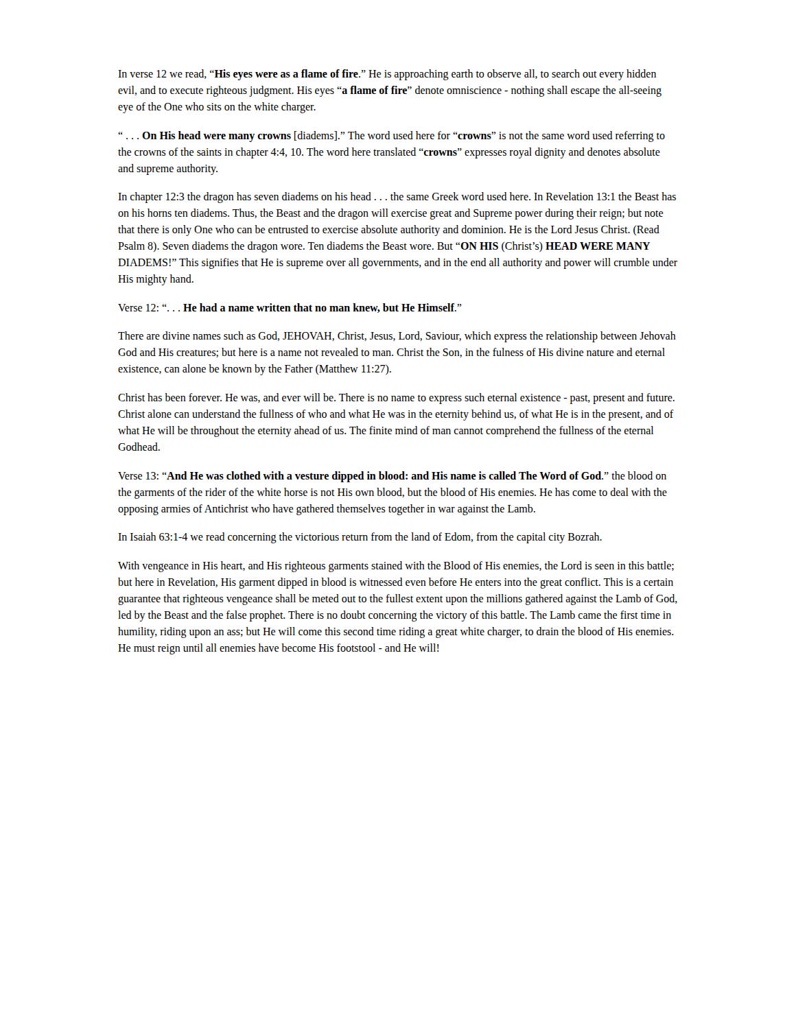In verse 12 we read, “His eyes were as a flame of fire.” He is approaching earth to observe all, to search out every hidden evil, and to execute righteous judgment. His eyes “a flame of fire” denote omniscience - nothing shall escape the all-seeing eye of the One who sits on the white charger.
“ . . . On His head were many crowns [diadems].” The word used here for “crowns” is not the same word used referring to the crowns of the saints in chapter 4:4, 10. The word here translated “crowns” expresses royal dignity and denotes absolute and supreme authority.
In chapter 12:3 the dragon has seven diadems on his head . . . the same Greek word used here. In Revelation 13:1 the Beast has on his horns ten diadems. Thus, the Beast and the dragon will exercise great and Supreme power during their reign; but note that there is only One who can be entrusted to exercise absolute authority and dominion. He is the Lord Jesus Christ. (Read Psalm 8). Seven diadems the dragon wore. Ten diadems the Beast wore. But “ON HIS (Christ’s) HEAD WERE MANY DIADEMS!” This signifies that He is supreme over all governments, and in the end all authority and power will crumble under His mighty hand.
Verse 12: “. . . He had a name written that no man knew, but He Himself.”
There are divine names such as God, JEHOVAH, Christ, Jesus, Lord, Saviour, which express the relationship between Jehovah God and His creatures; but here is a name not revealed to man. Christ the Son, in the fulness of His divine nature and eternal existence, can alone be known by the Father (Matthew 11:27).
Christ has been forever. He was, and ever will be. There is no name to express such eternal existence - past, present and future. Christ alone can understand the fullness of who and what He was in the eternity behind us, of what He is in the present, and of what He will be throughout the eternity ahead of us. The finite mind of man cannot comprehend the fullness of the eternal Godhead.
Verse 13: “And He was clothed with a vesture dipped in blood: and His name is called The Word of God.” the blood on the garments of the rider of the white horse is not His own blood, but the blood of His enemies. He has come to deal with the opposing armies of Antichrist who have gathered themselves together in war against the Lamb.
In Isaiah 63:1-4 we read concerning the victorious return from the land of Edom, from the capital city Bozrah.
With vengeance in His heart, and His righteous garments stained with the Blood of His enemies, the Lord is seen in this battle; but here in Revelation, His garment dipped in blood is witnessed even before He enters into the great conflict. This is a certain guarantee that righteous vengeance shall be meted out to the fullest extent upon the millions gathered against the Lamb of God, led by the Beast and the false prophet. There is no doubt concerning the victory of this battle. The Lamb came the first time in humility, riding upon an ass; but He will come this second time riding a great white charger, to drain the blood of His enemies. He must reign until all enemies have become His footstool - and He will!